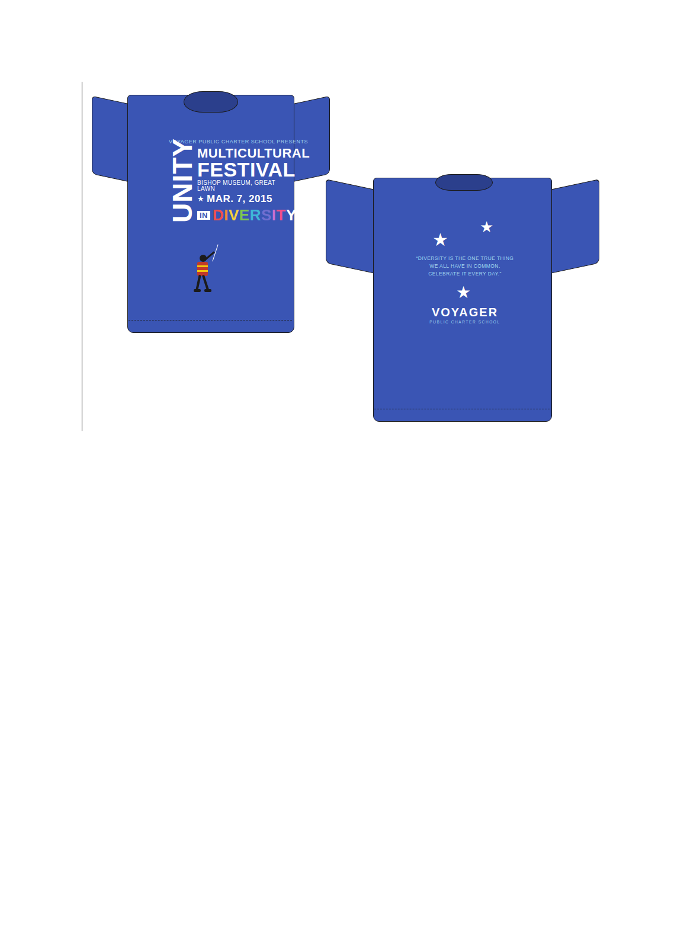Voyager Public Charter School Presents
UNITY
Multicultural
Festival
Bishop Museum, Great Lawn
★ Mar. 7, 2015
IN DIVERSITY
★ ★ ★
“Diversity is the one true thing
we all have in common.
Celebrate it every day.”
Voyager
Public Charter School